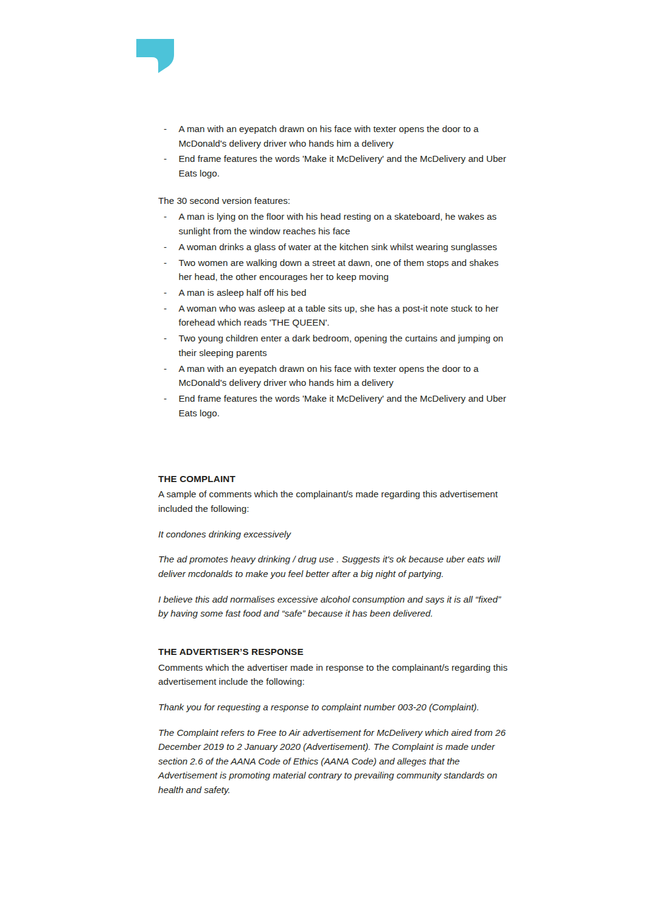A man with an eyepatch drawn on his face with texter opens the door to a McDonald's delivery driver who hands him a delivery
End frame features the words 'Make it McDelivery' and the McDelivery and Uber Eats logo.
The 30 second version features:
A man is lying on the floor with his head resting on a skateboard, he wakes as sunlight from the window reaches his face
A woman drinks a glass of water at the kitchen sink whilst wearing sunglasses
Two women are walking down a street at dawn, one of them stops and shakes her head, the other encourages her to keep moving
A man is asleep half off his bed
A woman who was asleep at a table sits up, she has a post-it note stuck to her forehead which reads 'THE QUEEN'.
Two young children enter a dark bedroom, opening the curtains and jumping on their sleeping parents
A man with an eyepatch drawn on his face with texter opens the door to a McDonald's delivery driver who hands him a delivery
End frame features the words 'Make it McDelivery' and the McDelivery and Uber Eats logo.
The Complaint
A sample of comments which the complainant/s made regarding this advertisement included the following:
It condones drinking excessively
The ad promotes heavy drinking / drug use . Suggests it's ok because uber eats will deliver mcdonalds to make you feel better after a big night of partying.
I believe this add normalises excessive alcohol consumption and says it is all “fixed” by having some fast food and “safe” because it has been delivered.
The Advertiser’s Response
Comments which the advertiser made in response to the complainant/s regarding this advertisement include the following:
Thank you for requesting a response to complaint number 003-20 (Complaint).
The Complaint refers to Free to Air advertisement for McDelivery which aired from 26 December 2019 to 2 January 2020 (Advertisement). The Complaint is made under section 2.6 of the AANA Code of Ethics (AANA Code) and alleges that the Advertisement is promoting material contrary to prevailing community standards on health and safety.